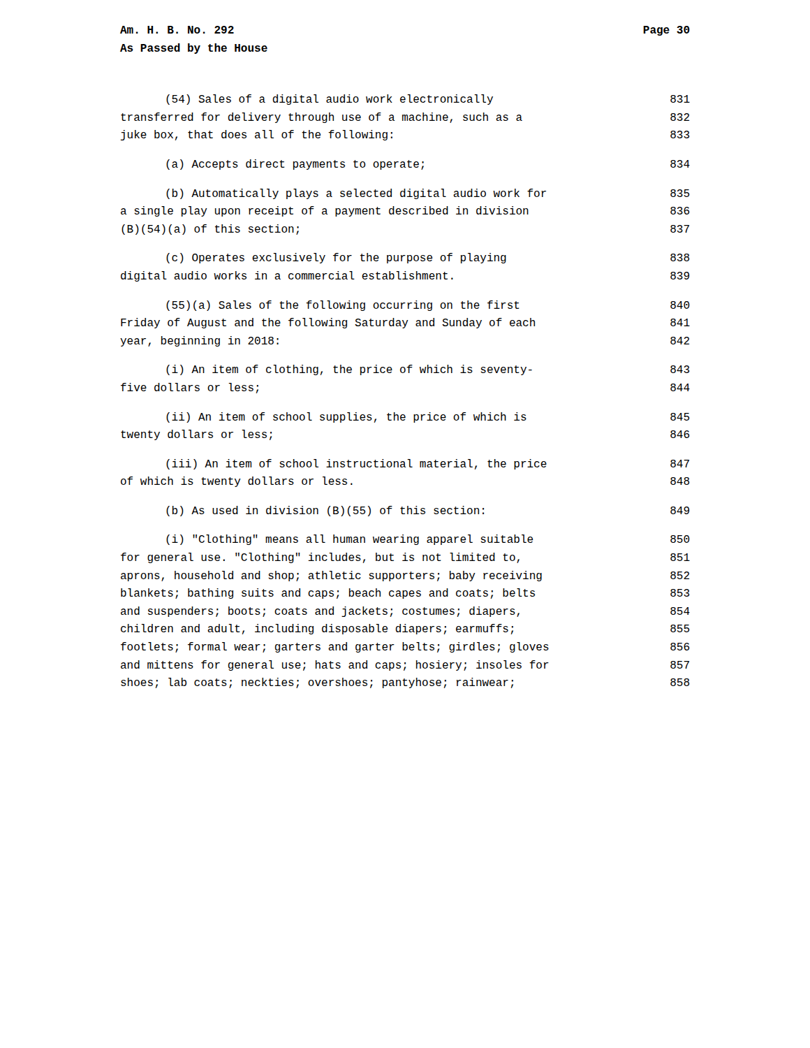Am. H. B. No. 292
As Passed by the House
Page 30
(54) Sales of a digital audio work electronically 831 transferred for delivery through use of a machine, such as a 832 juke box, that does all of the following: 833
(a) Accepts direct payments to operate; 834
(b) Automatically plays a selected digital audio work for 835 a single play upon receipt of a payment described in division 836 (B)(54)(a) of this section; 837
(c) Operates exclusively for the purpose of playing 838 digital audio works in a commercial establishment. 839
(55)(a) Sales of the following occurring on the first 840 Friday of August and the following Saturday and Sunday of each 841 year, beginning in 2018: 842
(i) An item of clothing, the price of which is seventy-843 five dollars or less; 844
(ii) An item of school supplies, the price of which is 845 twenty dollars or less; 846
(iii) An item of school instructional material, the price 847 of which is twenty dollars or less. 848
(b) As used in division (B)(55) of this section: 849
(i) "Clothing" means all human wearing apparel suitable 850 for general use. "Clothing" includes, but is not limited to, 851 aprons, household and shop; athletic supporters; baby receiving 852 blankets; bathing suits and caps; beach capes and coats; belts 853 and suspenders; boots; coats and jackets; costumes; diapers, 854 children and adult, including disposable diapers; earmuffs; 855 footlets; formal wear; garters and garter belts; girdles; gloves 856 and mittens for general use; hats and caps; hosiery; insoles for 857 shoes; lab coats; neckties; overshoes; pantyhose; rainwear; 858